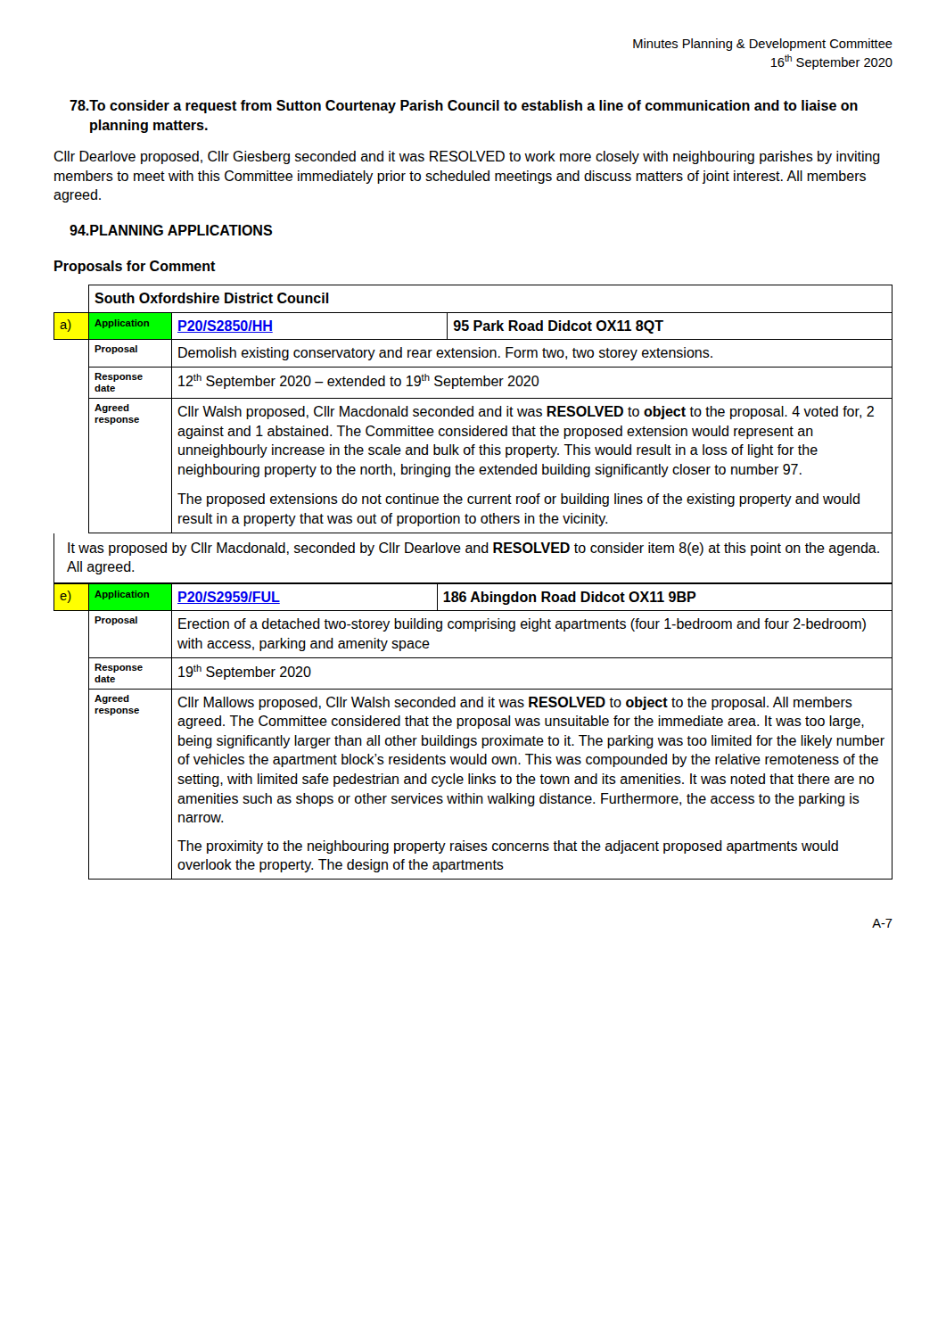Minutes Planning & Development Committee
16th September 2020
78. To consider a request from Sutton Courtenay Parish Council to establish a line of communication and to liaise on planning matters.
Cllr Dearlove proposed, Cllr Giesberg seconded and it was RESOLVED to work more closely with neighbouring parishes by inviting members to meet with this Committee immediately prior to scheduled meetings and discuss matters of joint interest. All members agreed.
94. PLANNING APPLICATIONS
Proposals for Comment
| | South Oxfordshire District Council |
| a) | Application | P20/S2850/HH | 95 Park Road Didcot OX11 8QT |
| | Proposal | Demolish existing conservatory and rear extension. Form two, two storey extensions. |
| | Response date | 12 th September 2020 – extended to 19 th September 2020 |
| | Agreed response | Cllr Walsh proposed, Cllr Macdonald seconded and it was RESOLVED to object to the proposal. 4 voted for, 2 against and 1 abstained. The Committee considered that the proposed extension would represent an unneighbourly increase in the scale and bulk of this property. This would result in a loss of light for the neighbouring property to the north, bringing the extended building significantly closer to number 97. The proposed extensions do not continue the current roof or building lines of the existing property and would result in a property that was out of proportion to others in the vicinity. |
It was proposed by Cllr Macdonald, seconded by Cllr Dearlove and RESOLVED to consider item 8(e) at this point on the agenda. All agreed.
| e) | Application | P20/S2959/FUL | 186 Abingdon Road Didcot OX11 9BP |
| | Proposal | Erection of a detached two-storey building comprising eight apartments (four 1-bedroom and four 2-bedroom) with access, parking and amenity space |
| | Response date | 19 th September 2020 |
| | Agreed response | Cllr Mallows proposed, Cllr Walsh seconded and it was RESOLVED to object to the proposal. All members agreed. The Committee considered that the proposal was unsuitable for the immediate area. It was too large, being significantly larger than all other buildings proximate to it. The parking was too limited for the likely number of vehicles the apartment block’s residents would own. This was compounded by the relative remoteness of the setting, with limited safe pedestrian and cycle links to the town and its amenities. It was noted that there are no amenities such as shops or other services within walking distance. Furthermore, the access to the parking is narrow. The proximity to the neighbouring property raises concerns that the adjacent proposed apartments would overlook the property. The design of the apartments |
A-7